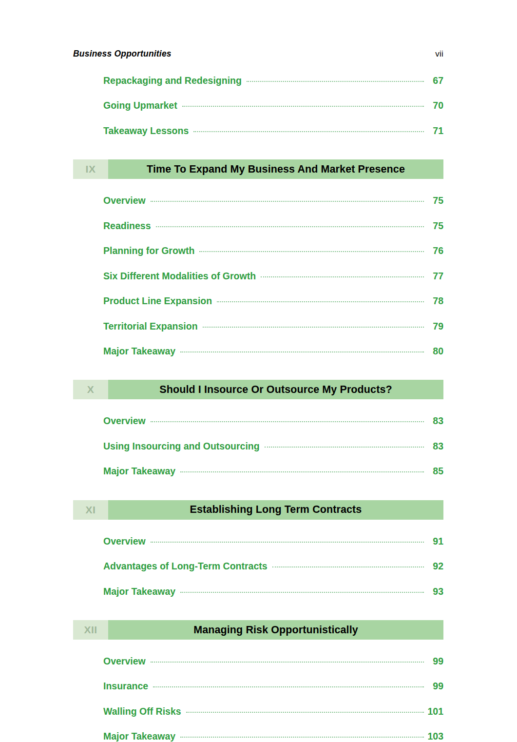Business Opportunities vii
Repackaging and Redesigning 67
Going Upmarket 70
Takeaway Lessons 71
IX
Time To Expand My Business And Market Presence
Overview 75
Readiness 75
Planning for Growth 76
Six Different Modalities of Growth 77
Product Line Expansion 78
Territorial Expansion 79
Major Takeaway 80
X
Should I Insource Or Outsource My Products?
Overview 83
Using Insourcing and Outsourcing 83
Major Takeaway 85
XI
Establishing Long Term Contracts
Overview 91
Advantages of Long-Term Contracts 92
Major Takeaway 93
XII
Managing Risk Opportunistically
Overview 99
Insurance 99
Walling Off Risks 101
Major Takeaway 103